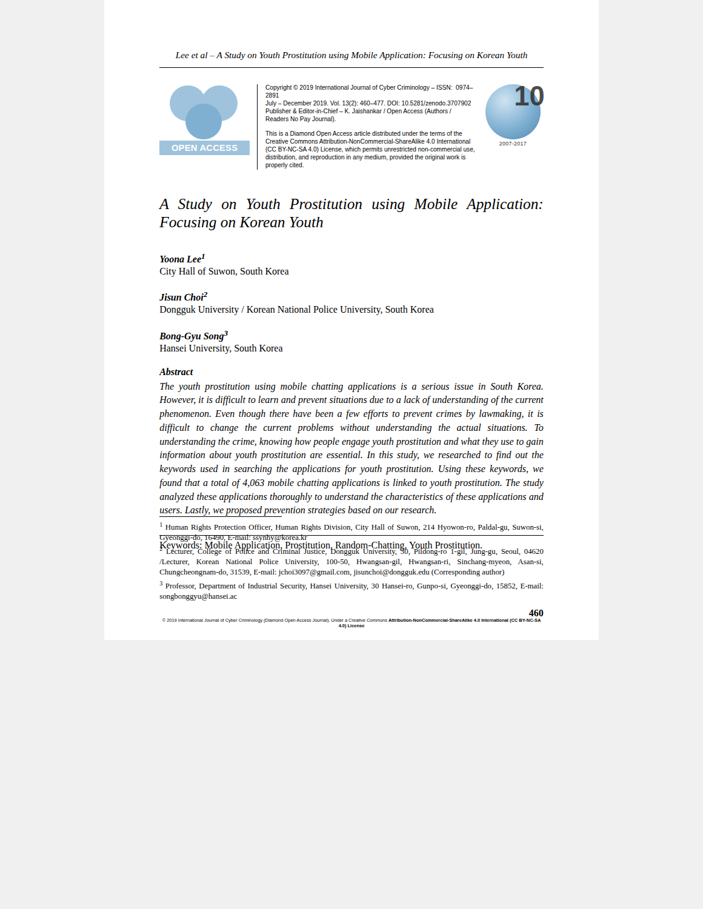Lee et al – A Study on Youth Prostitution using Mobile Application: Focusing on Korean Youth
OPEN ACCESS
Copyright © 2019 International Journal of Cyber Criminology – ISSN: 0974–2891
July – December 2019. Vol. 13(2): 460–477. DOI: 10.5281/zenodo.3707902
Publisher & Editor-in-Chief – K. Jaishankar / Open Access (Authors / Readers No Pay Journal).
This is a Diamond Open Access article distributed under the terms of the Creative Commons Attribution-NonCommercial-ShareAlike 4.0 International (CC BY-NC-SA 4.0) License, which permits unrestricted non-commercial use, distribution, and reproduction in any medium, provided the original work is properly cited.
10
2007-2017
A Study on Youth Prostitution using Mobile Application: Focusing on Korean Youth
Yoona Lee1
City Hall of Suwon, South Korea
Jisun Choi2
Dongguk University / Korean National Police University, South Korea
Bong-Gyu Song3
Hansei University, South Korea
Abstract
The youth prostitution using mobile chatting applications is a serious issue in South Korea. However, it is difficult to learn and prevent situations due to a lack of understanding of the current phenomenon. Even though there have been a few efforts to prevent crimes by lawmaking, it is difficult to change the current problems without understanding the actual situations. To understanding the crime, knowing how people engage youth prostitution and what they use to gain information about youth prostitution are essential. In this study, we researched to find out the keywords used in searching the applications for youth prostitution. Using these keywords, we found that a total of 4,063 mobile chatting applications is linked to youth prostitution. The study analyzed these applications thoroughly to understand the characteristics of these applications and users. Lastly, we proposed prevention strategies based on our research.
Keywords: Mobile Application, Prostitution, Random-Chatting, Youth Prostitution.
1 Human Rights Protection Officer, Human Rights Division, City Hall of Suwon, 214 Hyowon-ro, Paldal-gu, Suwon-si, Gyeonggi-do, 16490, E-mail: ssynhy@korea.kr
2 Lecturer, College of Police and Criminal Justice, Dongguk University, 30, Pildong-ro 1-gil, Jung-gu, Seoul, 04620 /Lecturer, Korean National Police University, 100-50, Hwangsan-gil, Hwangsan-ri, Sinchang-myeon, Asan-si, Chungcheongnam-do, 31539, E-mail: jchoi3097@gmail.com, jisunchoi@dongguk.edu (Corresponding author)
3 Professor, Department of Industrial Security, Hansei University, 30 Hansei-ro, Gunpo-si, Gyeonggi-do, 15852, E-mail: songbonggyu@hansei.ac
460
© 2019 International Journal of Cyber Criminology (Diamond Open Access Journal). Under a Creative Commons Attribution-NonCommercial-ShareAlike 4.0 International (CC BY-NC-SA 4.0) License